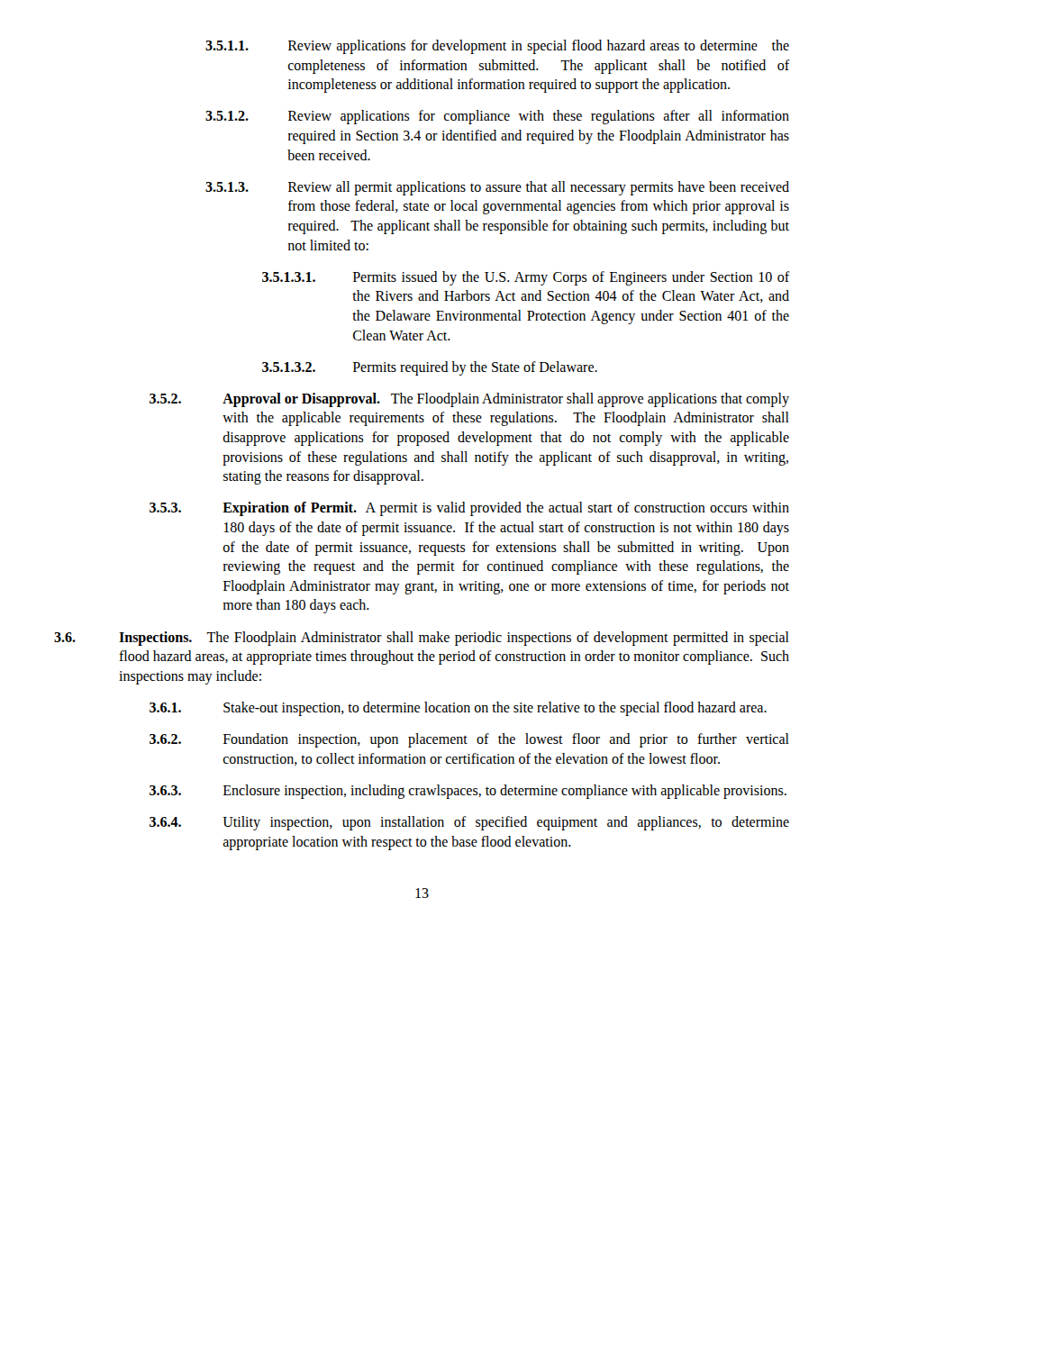3.5.1.1.
Review applications for development in special flood hazard areas to determine the completeness of information submitted. The applicant shall be notified of incompleteness or additional information required to support the application.
3.5.1.2.
Review applications for compliance with these regulations after all information required in Section 3.4 or identified and required by the Floodplain Administrator has been received.
3.5.1.3.
Review all permit applications to assure that all necessary permits have been received from those federal, state or local governmental agencies from which prior approval is required. The applicant shall be responsible for obtaining such permits, including but not limited to:
3.5.1.3.1.
Permits issued by the U.S. Army Corps of Engineers under Section 10 of the Rivers and Harbors Act and Section 404 of the Clean Water Act, and the Delaware Environmental Protection Agency under Section 401 of the Clean Water Act.
3.5.1.3.2.
Permits required by the State of Delaware.
3.5.2.
Approval or Disapproval. The Floodplain Administrator shall approve applications that comply with the applicable requirements of these regulations. The Floodplain Administrator shall disapprove applications for proposed development that do not comply with the applicable provisions of these regulations and shall notify the applicant of such disapproval, in writing, stating the reasons for disapproval.
3.5.3.
Expiration of Permit. A permit is valid provided the actual start of construction occurs within 180 days of the date of permit issuance. If the actual start of construction is not within 180 days of the date of permit issuance, requests for extensions shall be submitted in writing. Upon reviewing the request and the permit for continued compliance with these regulations, the Floodplain Administrator may grant, in writing, one or more extensions of time, for periods not more than 180 days each.
3.6.
Inspections. The Floodplain Administrator shall make periodic inspections of development permitted in special flood hazard areas, at appropriate times throughout the period of construction in order to monitor compliance. Such inspections may include:
3.6.1.
Stake-out inspection, to determine location on the site relative to the special flood hazard area.
3.6.2.
Foundation inspection, upon placement of the lowest floor and prior to further vertical construction, to collect information or certification of the elevation of the lowest floor.
3.6.3.
Enclosure inspection, including crawlspaces, to determine compliance with applicable provisions.
3.6.4.
Utility inspection, upon installation of specified equipment and appliances, to determine appropriate location with respect to the base flood elevation.
13